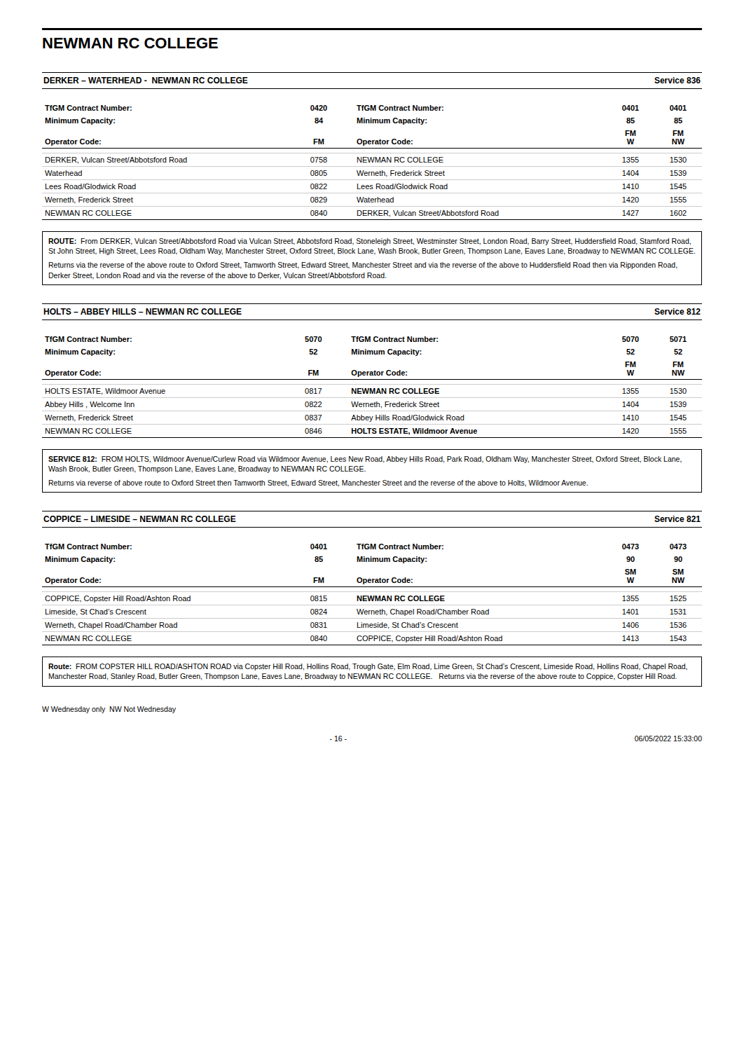NEWMAN RC COLLEGE
DERKER – WATERHEAD - NEWMAN RC COLLEGE Service 836
| TfGM Contract Number: | 0420 | | TfGM Contract Number: | 0401 | 0401 |
| Minimum Capacity: | 84 | | Minimum Capacity: | 85 | 85 |
| Operator Code: | FM | | Operator Code: | FM W | FM NW |
| DERKER, Vulcan Street/Abbotsford Road | 0758 | | NEWMAN RC COLLEGE | 1355 | 1530 |
| Waterhead | 0805 | | Werneth, Frederick Street | 1404 | 1539 |
| Lees Road/Glodwick Road | 0822 | | Lees Road/Glodwick Road | 1410 | 1545 |
| Werneth, Frederick Street | 0829 | | Waterhead | 1420 | 1555 |
| NEWMAN RC COLLEGE | 0840 | | DERKER, Vulcan Street/Abbotsford Road | 1427 | 1602 |
ROUTE: From DERKER, Vulcan Street/Abbotsford Road via Vulcan Street, Abbotsford Road, Stoneleigh Street, Westminster Street, London Road, Barry Street, Huddersfield Road, Stamford Road, St John Street, High Street, Lees Road, Oldham Way, Manchester Street, Oxford Street, Block Lane, Wash Brook, Butler Green, Thompson Lane, Eaves Lane, Broadway to NEWMAN RC COLLEGE.
Returns via the reverse of the above route to Oxford Street, Tamworth Street, Edward Street, Manchester Street and via the reverse of the above to Huddersfield Road then via Ripponden Road, Derker Street, London Road and via the reverse of the above to Derker, Vulcan Street/Abbotsford Road.
HOLTS – ABBEY HILLS – NEWMAN RC COLLEGE Service 812
| TfGM Contract Number: | 5070 | | TfGM Contract Number: | 5070 | 5071 |
| Minimum Capacity: | 52 | | Minimum Capacity: | 52 | 52 |
| Operator Code: | FM | | Operator Code: | FM W | FM NW |
| HOLTS ESTATE, Wildmoor Avenue | 0817 | | NEWMAN RC COLLEGE | 1355 | 1530 |
| Abbey Hills , Welcome Inn | 0822 | | Werneth, Frederick Street | 1404 | 1539 |
| Werneth, Frederick Street | 0837 | | Abbey Hills Road/Glodwick Road | 1410 | 1545 |
| NEWMAN RC COLLEGE | 0846 | | HOLTS ESTATE, Wildmoor Avenue | 1420 | 1555 |
SERVICE 812: FROM HOLTS, Wildmoor Avenue/Curlew Road via Wildmoor Avenue, Lees New Road, Abbey Hills Road, Park Road, Oldham Way, Manchester Street, Oxford Street, Block Lane, Wash Brook, Butler Green, Thompson Lane, Eaves Lane, Broadway to NEWMAN RC COLLEGE.
Returns via reverse of above route to Oxford Street then Tamworth Street, Edward Street, Manchester Street and the reverse of the above to Holts, Wildmoor Avenue.
COPPICE – LIMESIDE – NEWMAN RC COLLEGE Service 821
| TfGM Contract Number: | 0401 | | TfGM Contract Number: | 0473 | 0473 |
| Minimum Capacity: | 85 | | Minimum Capacity: | 90 | 90 |
| Operator Code: | FM | | Operator Code: | SM W | SM NW |
| COPPICE, Copster Hill Road/Ashton Road | 0815 | | NEWMAN RC COLLEGE | 1355 | 1525 |
| Limeside, St Chad’s Crescent | 0824 | | Werneth, Chapel Road/Chamber Road | 1401 | 1531 |
| Werneth, Chapel Road/Chamber Road | 0831 | | Limeside, St Chad’s Crescent | 1406 | 1536 |
| NEWMAN RC COLLEGE | 0840 | | COPPICE, Copster Hill Road/Ashton Road | 1413 | 1543 |
Route: FROM COPSTER HILL ROAD/ASHTON ROAD via Copster Hill Road, Hollins Road, Trough Gate, Elm Road, Lime Green, St Chad’s Crescent, Limeside Road, Hollins Road, Chapel Road, Manchester Road, Stanley Road, Butler Green, Thompson Lane, Eaves Lane, Broadway to NEWMAN RC COLLEGE. Returns via the reverse of the above route to Coppice, Copster Hill Road.
W Wednesday only NW Not Wednesday
- 16 - 06/05/2022 15:33:00